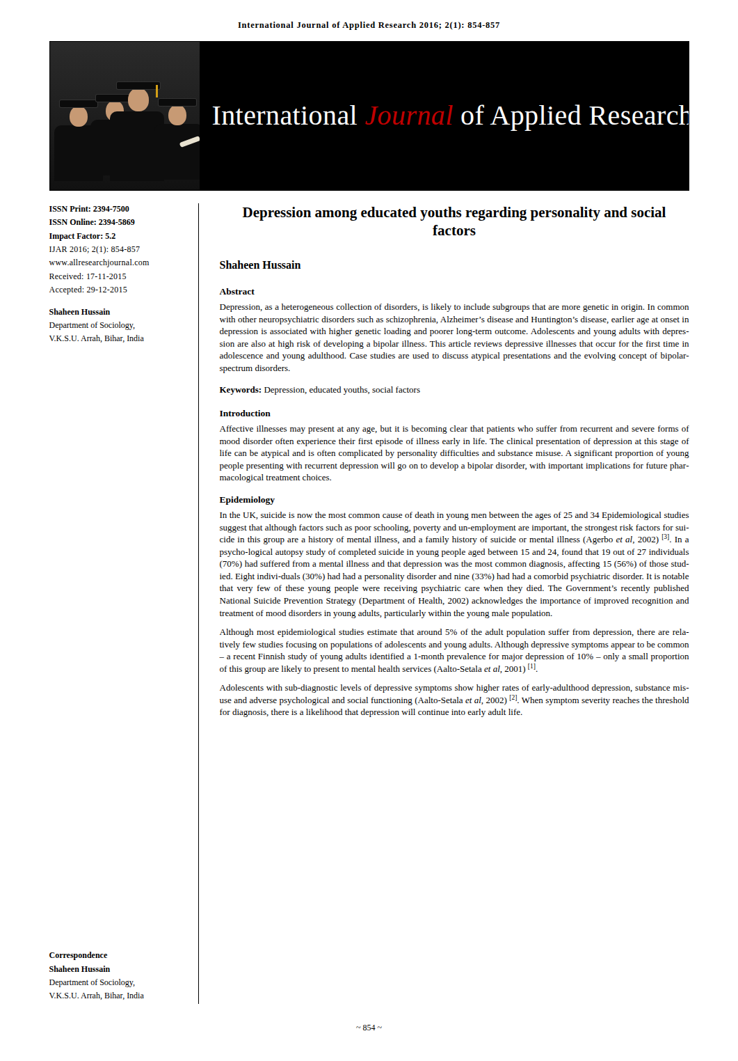International Journal of Applied Research 2016; 2(1): 854-857
International Journal of Applied Research
ISSN Print: 2394-7500
ISSN Online: 2394-5869
Impact Factor: 5.2
IJAR 2016; 2(1): 854-857
www.allresearchjournal.com
Received: 17-11-2015
Accepted: 29-12-2015
Shaheen Hussain
Department of Sociology,
V.K.S.U. Arrah, Bihar, India
Correspondence
Shaheen Hussain
Department of Sociology,
V.K.S.U. Arrah, Bihar, India
Depression among educated youths regarding personality and social factors
Shaheen Hussain
Abstract
Depression, as a heterogeneous collection of disorders, is likely to include subgroups that are more genetic in origin. In common with other neuropsychiatric disorders such as schizophrenia, Alzheimer’s disease and Huntington’s disease, earlier age at onset in depression is associated with higher genetic loading and poorer long-term outcome. Adolescents and young adults with depression are also at high risk of developing a bipolar illness. This article reviews depressive illnesses that occur for the first time in adolescence and young adulthood. Case studies are used to discuss atypical presentations and the evolving concept of bipolar-spectrum disorders.
Keywords: Depression, educated youths, social factors
Introduction
Affective illnesses may present at any age, but it is becoming clear that patients who suffer from recurrent and severe forms of mood disorder often experience their first episode of illness early in life. The clinical presentation of depression at this stage of life can be atypical and is often complicated by personality difficulties and substance misuse. A significant proportion of young people presenting with recurrent depression will go on to develop a bipolar disorder, with important implications for future pharmacological treatment choices.
Epidemiology
In the UK, suicide is now the most common cause of death in young men between the ages of 25 and 34 Epidemiological studies suggest that although factors such as poor schooling, poverty and un-employment are important, the strongest risk factors for suicide in this group are a history of mental illness, and a family history of suicide or mental illness (Agerbo et al, 2002) [3]. In a psycho-logical autopsy study of completed suicide in young people aged between 15 and 24, found that 19 out of 27 individuals (70%) had suffered from a mental illness and that depression was the most common diagnosis, affecting 15 (56%) of those studied. Eight indivi-duals (30%) had had a personality disorder and nine (33%) had had a comorbid psychiatric disorder. It is notable that very few of these young people were receiving psychiatric care when they died. The Government’s recently published National Suicide Prevention Strategy (Department of Health, 2002) acknowledges the importance of improved recognition and treatment of mood disorders in young adults, particularly within the young male population.
Although most epidemiological studies estimate that around 5% of the adult population suffer from depression, there are relatively few studies focusing on populations of adolescents and young adults. Although depressive symptoms appear to be common – a recent Finnish study of young adults identified a 1-month prevalence for major depression of 10% – only a small proportion of this group are likely to present to mental health services (Aalto-Setala et al, 2001) [1].
Adolescents with sub-diagnostic levels of depressive symptoms show higher rates of early-adulthood depression, substance misuse and adverse psychological and social functioning (Aalto-Setala et al, 2002) [2]. When symptom severity reaches the threshold for diagnosis, there is a likelihood that depression will continue into early adult life.
~ 854 ~